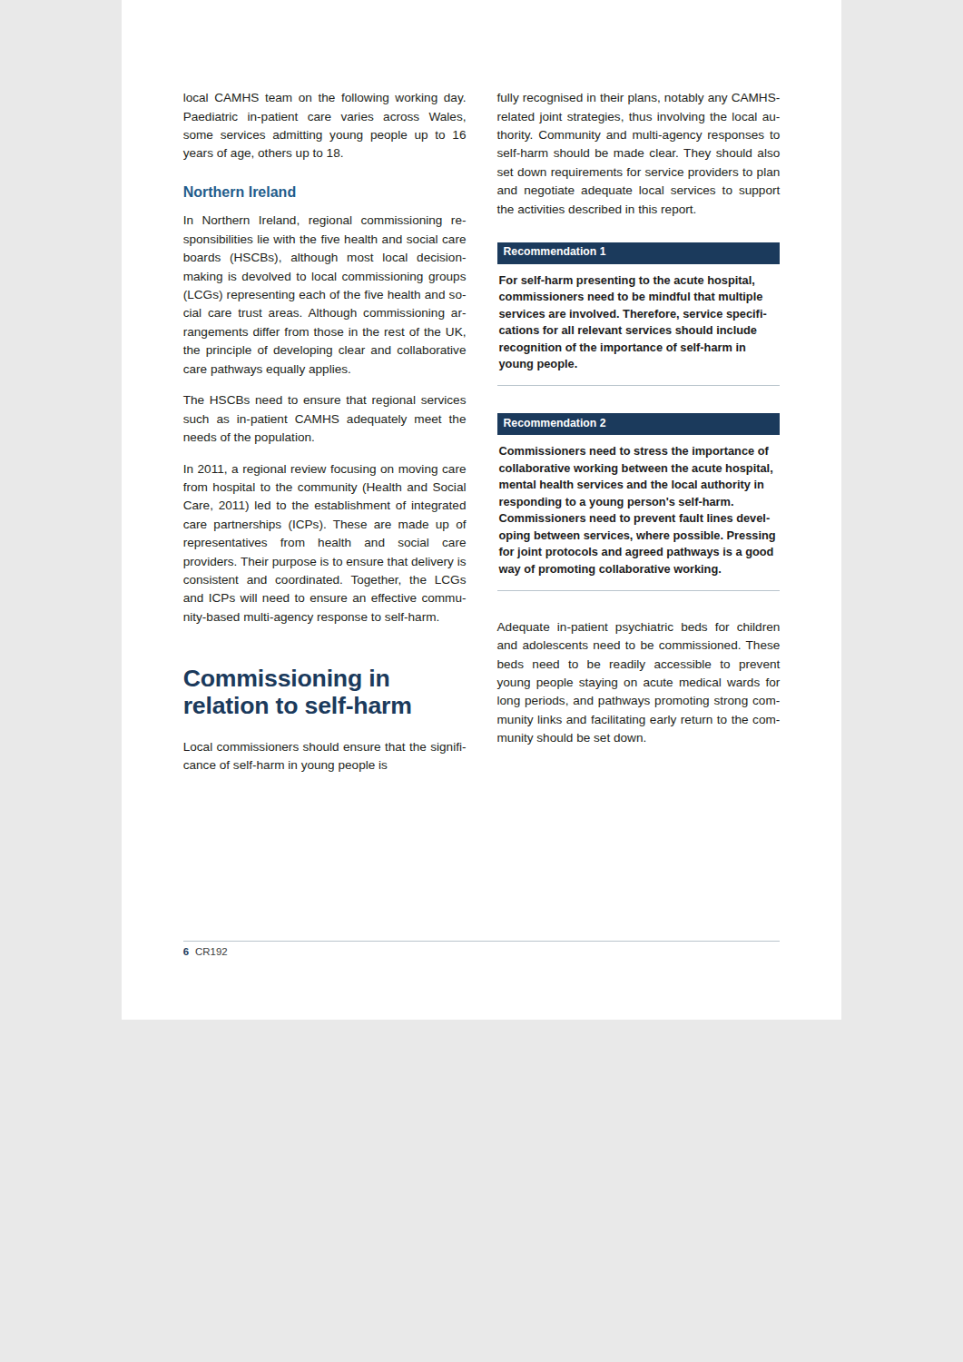local CAMHS team on the following working day. Paediatric in-patient care varies across Wales, some services admitting young people up to 16 years of age, others up to 18.
Northern Ireland
In Northern Ireland, regional commissioning responsibilities lie with the five health and social care boards (HSCBs), although most local decision-making is devolved to local commissioning groups (LCGs) representing each of the five health and social care trust areas. Although commissioning arrangements differ from those in the rest of the UK, the principle of developing clear and collaborative care pathways equally applies.
The HSCBs need to ensure that regional services such as in-patient CAMHS adequately meet the needs of the population.
In 2011, a regional review focusing on moving care from hospital to the community (Health and Social Care, 2011) led to the establishment of integrated care partnerships (ICPs). These are made up of representatives from health and social care providers. Their purpose is to ensure that delivery is consistent and coordinated. Together, the LCGs and ICPs will need to ensure an effective community-based multi-agency response to self-harm.
Commissioning in relation to self-harm
Local commissioners should ensure that the significance of self-harm in young people is
fully recognised in their plans, notably any CAMHS-related joint strategies, thus involving the local authority. Community and multi-agency responses to self-harm should be made clear. They should also set down requirements for service providers to plan and negotiate adequate local services to support the activities described in this report.
Recommendation 1
For self-harm presenting to the acute hospital, commissioners need to be mindful that multiple services are involved. Therefore, service specifications for all relevant services should include recognition of the importance of self-harm in young people.
Recommendation 2
Commissioners need to stress the importance of collaborative working between the acute hospital, mental health services and the local authority in responding to a young person's self-harm. Commissioners need to prevent fault lines developing between services, where possible. Pressing for joint protocols and agreed pathways is a good way of promoting collaborative working.
Adequate in-patient psychiatric beds for children and adolescents need to be commissioned. These beds need to be readily accessible to prevent young people staying on acute medical wards for long periods, and pathways promoting strong community links and facilitating early return to the community should be set down.
6 CR192